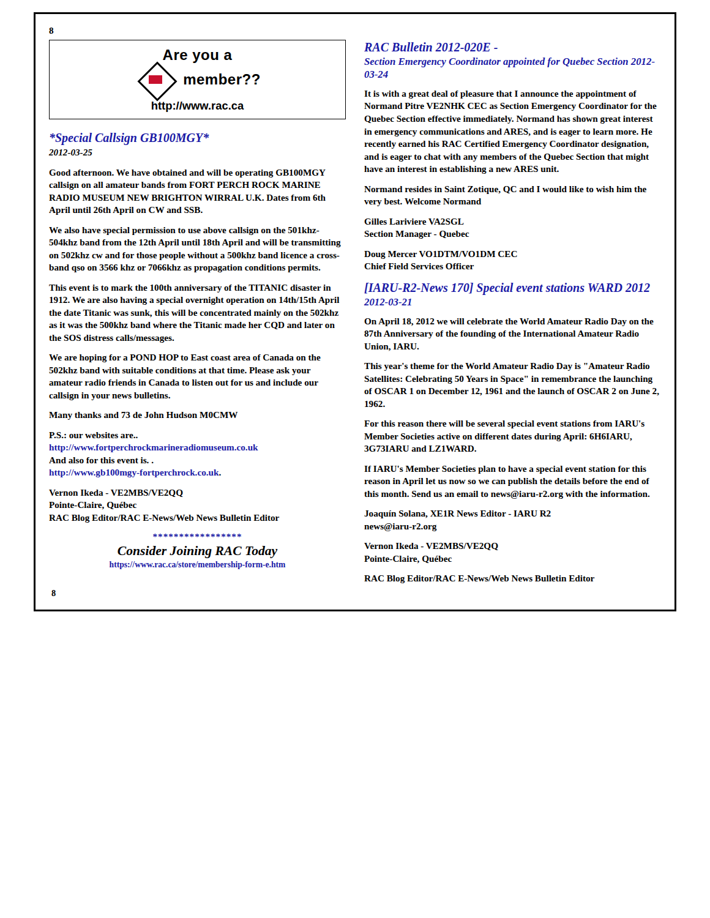8
Are you a
member??
http://www.rac.ca
*Special Callsign GB100MGY*
2012-03-25
Good afternoon. We have obtained and will be operating GB100MGY callsign on all amateur bands from FORT PERCH ROCK MARINE RADIO MUSEUM NEW BRIGHTON WIRRAL U.K. Dates from 6th April until 26th April on CW and SSB.
We also have special permission to use above callsign on the 501khz-504khz band from the 12th April until 18th April and will be transmitting on 502khz cw and for those people without a 500khz band licence a cross-band qso on 3566 khz or 7066khz as propagation conditions permits.
This event is to mark the 100th anniversary of the TITANIC disaster in 1912. We are also having a special overnight operation on 14th/15th April the date Titanic was sunk, this will be concentrated mainly on the 502khz as it was the 500khz band where the Titanic made her CQD and later on the SOS distress calls/messages.
We are hoping for a POND HOP to East coast area of Canada on the 502khz band with suitable conditions at that time. Please ask your amateur radio friends in Canada to listen out for us and include our callsign in your news bulletins.
Many thanks and 73 de John Hudson M0CMW
P.S.: our websites are..
http://www.fortperchrockmarineradiomuseum.co.uk
And also for this event is. .
http://www.gb100mgy-fortperchrock.co.uk.
Vernon Ikeda - VE2MBS/VE2QQ
Pointe-Claire, Québec
RAC Blog Editor/RAC E-News/Web News Bulletin Editor
*****************
Consider Joining RAC Today
https://www.rac.ca/store/membership-form-e.htm
RAC Bulletin 2012-020E -
Section Emergency Coordinator appointed for Quebec Section 2012-03-24
It is with a great deal of pleasure that I announce the appointment of Normand Pitre VE2NHK CEC as Section Emergency Coordinator for the Quebec Section effective immediately. Normand has shown great interest in emergency communications and ARES, and is eager to learn more. He recently earned his RAC Certified Emergency Coordinator designation, and is eager to chat with any members of the Quebec Section that might have an interest in establishing a new ARES unit.
Normand resides in Saint Zotique, QC and I would like to wish him the very best. Welcome Normand
Gilles Lariviere VA2SGL
Section Manager - Quebec
Doug Mercer VO1DTM/VO1DM CEC
Chief Field Services Officer
[IARU-R2-News 170] Special event stations WARD 2012
2012-03-21
On April 18, 2012 we will celebrate the World Amateur Radio Day on the 87th Anniversary of the founding of the International Amateur Radio Union, IARU.
This year's theme for the World Amateur Radio Day is "Amateur Radio Satellites: Celebrating 50 Years in Space" in remembrance the launching of OSCAR 1 on December 12, 1961 and the launch of OSCAR 2 on June 2, 1962.
For this reason there will be several special event stations from IARU's Member Societies active on different dates during April: 6H6IARU, 3G73IARU and LZ1WARD.
If IARU's Member Societies plan to have a special event station for this reason in April let us now so we can publish the details before the end of this month. Send us an email to news@iaru-r2.org with the information.
Joaquín Solana, XE1R News Editor - IARU R2
news@iaru-r2.org
Vernon Ikeda - VE2MBS/VE2QQ
Pointe-Claire, Québec
RAC Blog Editor/RAC E-News/Web News Bulletin Editor
8